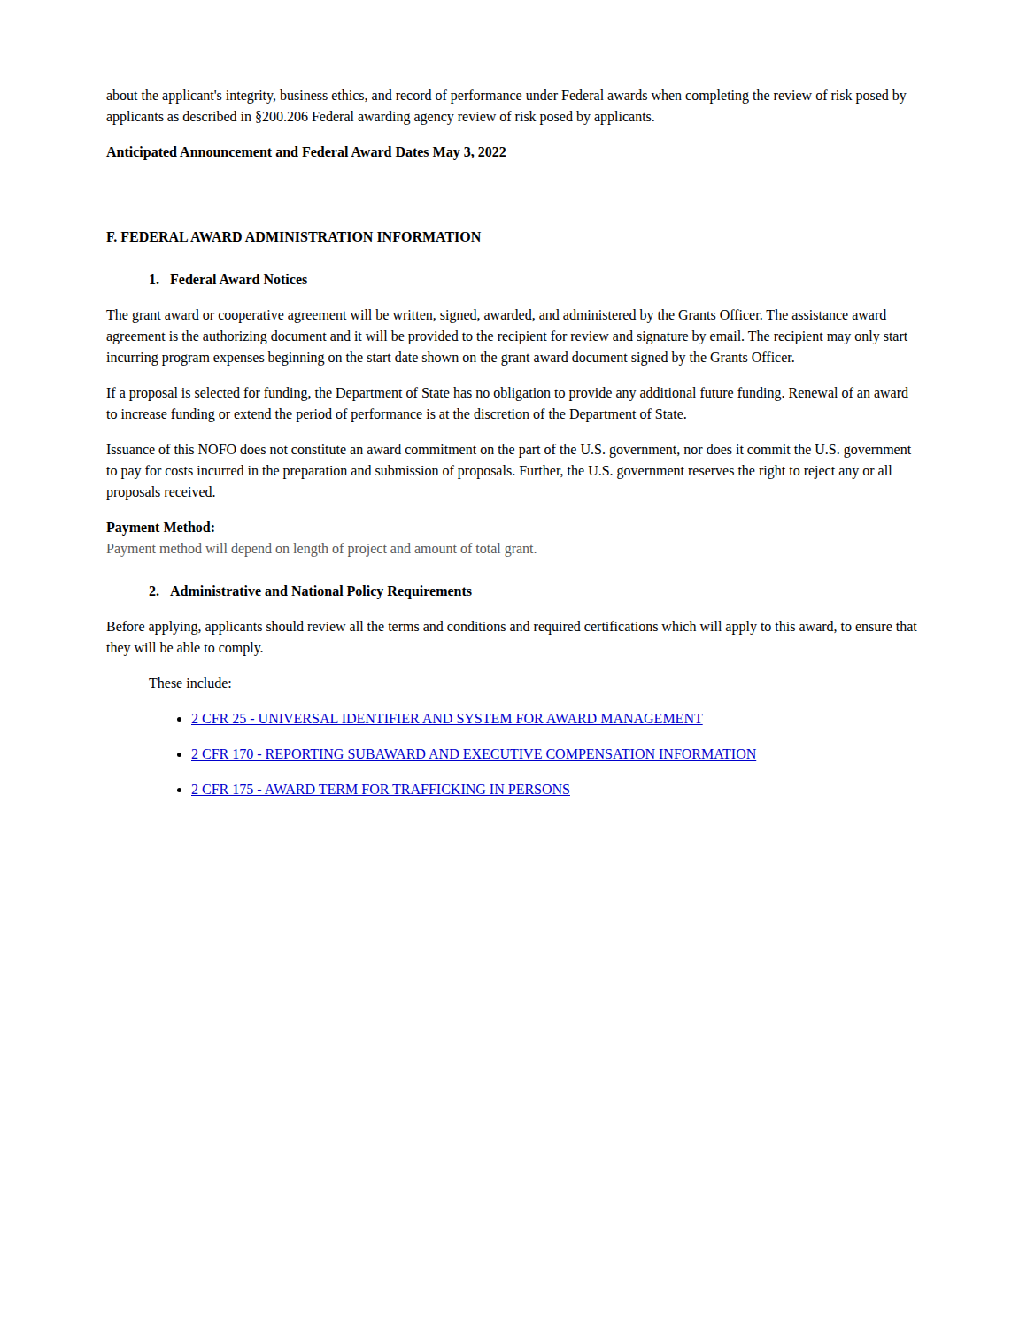about the applicant's integrity, business ethics, and record of performance under Federal awards when completing the review of risk posed by applicants as described in §200.206 Federal awarding agency review of risk posed by applicants.
Anticipated Announcement and Federal Award Dates May 3, 2022
F. FEDERAL AWARD ADMINISTRATION INFORMATION
1. Federal Award Notices
The grant award or cooperative agreement will be written, signed, awarded, and administered by the Grants Officer. The assistance award agreement is the authorizing document and it will be provided to the recipient for review and signature by email. The recipient may only start incurring program expenses beginning on the start date shown on the grant award document signed by the Grants Officer.
If a proposal is selected for funding, the Department of State has no obligation to provide any additional future funding. Renewal of an award to increase funding or extend the period of performance is at the discretion of the Department of State.
Issuance of this NOFO does not constitute an award commitment on the part of the U.S. government, nor does it commit the U.S. government to pay for costs incurred in the preparation and submission of proposals. Further, the U.S. government reserves the right to reject any or all proposals received.
Payment Method:
Payment method will depend on length of project and amount of total grant.
2. Administrative and National Policy Requirements
Before applying, applicants should review all the terms and conditions and required certifications which will apply to this award, to ensure that they will be able to comply.
These include:
2 CFR 25 - UNIVERSAL IDENTIFIER AND SYSTEM FOR AWARD MANAGEMENT
2 CFR 170 - REPORTING SUBAWARD AND EXECUTIVE COMPENSATION INFORMATION
2 CFR 175 - AWARD TERM FOR TRAFFICKING IN PERSONS